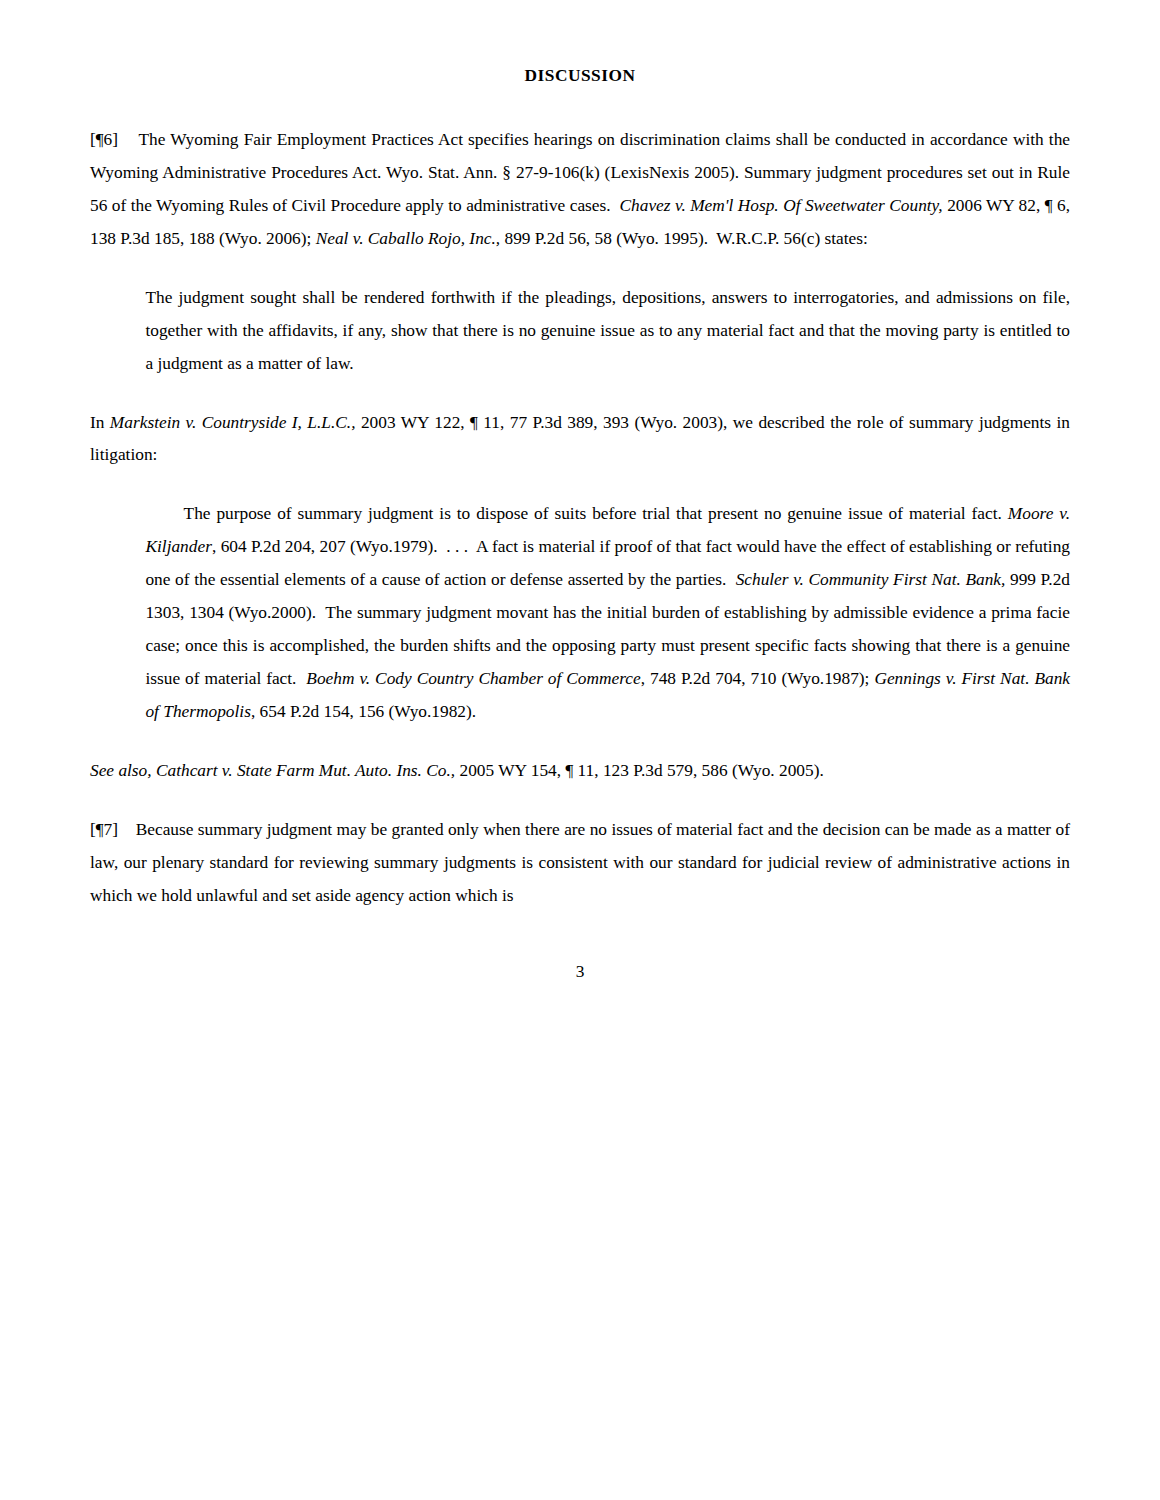DISCUSSION
[¶6] The Wyoming Fair Employment Practices Act specifies hearings on discrimination claims shall be conducted in accordance with the Wyoming Administrative Procedures Act. Wyo. Stat. Ann. § 27-9-106(k) (LexisNexis 2005). Summary judgment procedures set out in Rule 56 of the Wyoming Rules of Civil Procedure apply to administrative cases. Chavez v. Mem'l Hosp. Of Sweetwater County, 2006 WY 82, ¶ 6, 138 P.3d 185, 188 (Wyo. 2006); Neal v. Caballo Rojo, Inc., 899 P.2d 56, 58 (Wyo. 1995). W.R.C.P. 56(c) states:
The judgment sought shall be rendered forthwith if the pleadings, depositions, answers to interrogatories, and admissions on file, together with the affidavits, if any, show that there is no genuine issue as to any material fact and that the moving party is entitled to a judgment as a matter of law.
In Markstein v. Countryside I, L.L.C., 2003 WY 122, ¶ 11, 77 P.3d 389, 393 (Wyo. 2003), we described the role of summary judgments in litigation:
The purpose of summary judgment is to dispose of suits before trial that present no genuine issue of material fact. Moore v. Kiljander, 604 P.2d 204, 207 (Wyo.1979). . . . A fact is material if proof of that fact would have the effect of establishing or refuting one of the essential elements of a cause of action or defense asserted by the parties. Schuler v. Community First Nat. Bank, 999 P.2d 1303, 1304 (Wyo.2000). The summary judgment movant has the initial burden of establishing by admissible evidence a prima facie case; once this is accomplished, the burden shifts and the opposing party must present specific facts showing that there is a genuine issue of material fact. Boehm v. Cody Country Chamber of Commerce, 748 P.2d 704, 710 (Wyo.1987); Gennings v. First Nat. Bank of Thermopolis, 654 P.2d 154, 156 (Wyo.1982).
See also, Cathcart v. State Farm Mut. Auto. Ins. Co., 2005 WY 154, ¶ 11, 123 P.3d 579, 586 (Wyo. 2005).
[¶7] Because summary judgment may be granted only when there are no issues of material fact and the decision can be made as a matter of law, our plenary standard for reviewing summary judgments is consistent with our standard for judicial review of administrative actions in which we hold unlawful and set aside agency action which is
3